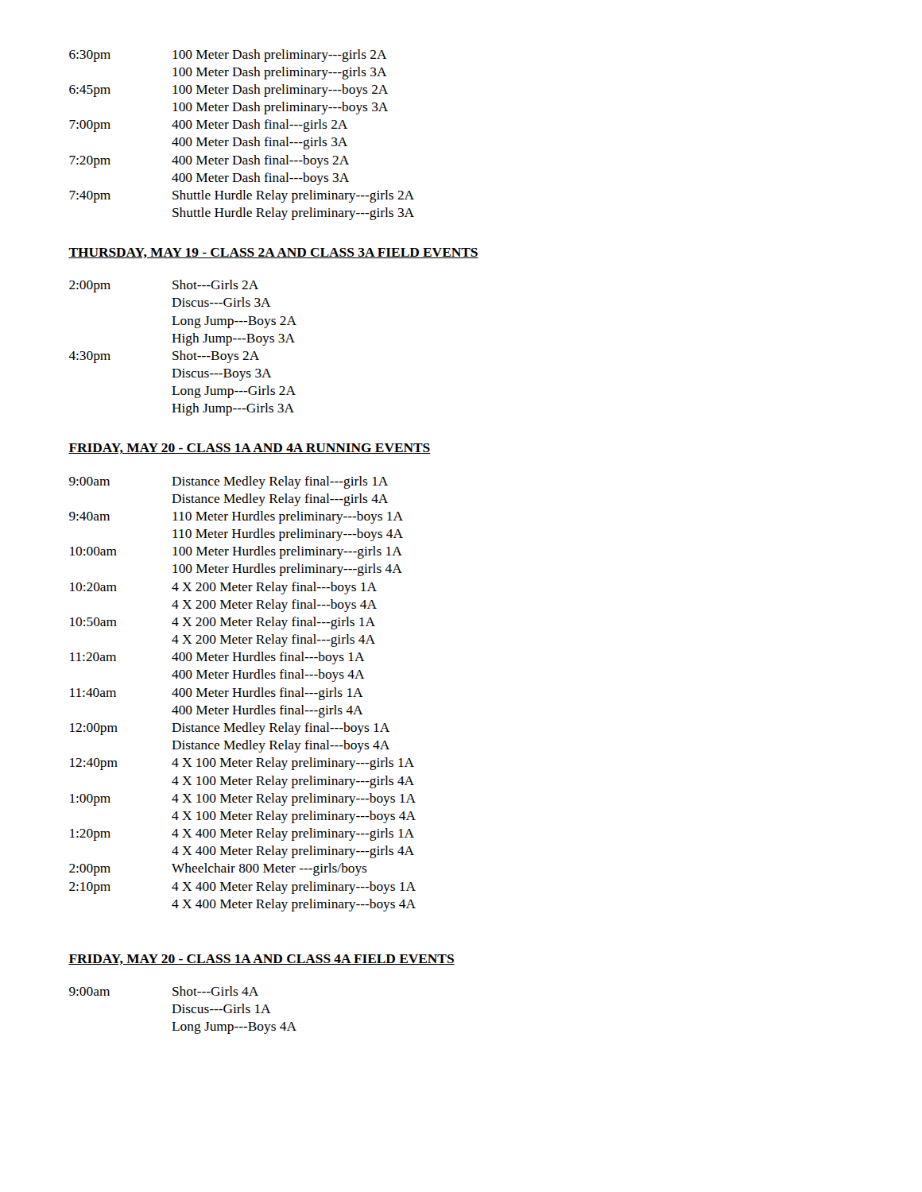| 6:30pm | 100 Meter Dash preliminary---girls 2A |
| | 100 Meter Dash preliminary---girls 3A |
| 6:45pm | 100 Meter Dash preliminary---boys 2A |
| | 100 Meter Dash preliminary---boys 3A |
| 7:00pm | 400 Meter Dash final---girls 2A |
| | 400 Meter Dash final---girls 3A |
| 7:20pm | 400 Meter Dash final---boys 2A |
| | 400 Meter Dash final---boys 3A |
| 7:40pm | Shuttle Hurdle Relay preliminary---girls 2A |
| | Shuttle Hurdle Relay preliminary---girls 3A |
THURSDAY, MAY 19 - CLASS 2A AND CLASS 3A FIELD EVENTS
| 2:00pm | Shot---Girls 2A |
| | Discus---Girls 3A |
| | Long Jump---Boys 2A |
| | High Jump---Boys 3A |
| 4:30pm | Shot---Boys 2A |
| | Discus---Boys 3A |
| | Long Jump---Girls 2A |
| | High Jump---Girls 3A |
FRIDAY, MAY 20 - CLASS 1A AND 4A RUNNING EVENTS
| 9:00am | Distance Medley Relay final---girls 1A |
| | Distance Medley Relay final---girls 4A |
| 9:40am | 110 Meter Hurdles preliminary---boys 1A |
| | 110 Meter Hurdles preliminary---boys 4A |
| 10:00am | 100 Meter Hurdles preliminary---girls 1A |
| | 100 Meter Hurdles preliminary---girls 4A |
| 10:20am | 4 X 200 Meter Relay final---boys 1A |
| | 4 X 200 Meter Relay final---boys 4A |
| 10:50am | 4 X 200 Meter Relay final---girls 1A |
| | 4 X 200 Meter Relay final---girls 4A |
| 11:20am | 400 Meter Hurdles final---boys 1A |
| | 400 Meter Hurdles final---boys 4A |
| 11:40am | 400 Meter Hurdles final---girls 1A |
| | 400 Meter Hurdles final---girls 4A |
| 12:00pm | Distance Medley Relay final---boys 1A |
| | Distance Medley Relay final---boys 4A |
| 12:40pm | 4 X 100 Meter Relay preliminary---girls 1A |
| | 4 X 100 Meter Relay preliminary---girls 4A |
| 1:00pm | 4 X 100 Meter Relay preliminary---boys 1A |
| | 4 X 100 Meter Relay preliminary---boys 4A |
| 1:20pm | 4 X 400 Meter Relay preliminary---girls 1A |
| | 4 X 400 Meter Relay preliminary---girls 4A |
| 2:00pm | Wheelchair 800 Meter ---girls/boys |
| 2:10pm | 4 X 400 Meter Relay preliminary---boys 1A |
| | 4 X 400 Meter Relay preliminary---boys 4A |
FRIDAY, MAY 20 - CLASS 1A AND CLASS 4A FIELD EVENTS
| 9:00am | Shot---Girls 4A |
| | Discus---Girls 1A |
| | Long Jump---Boys 4A |